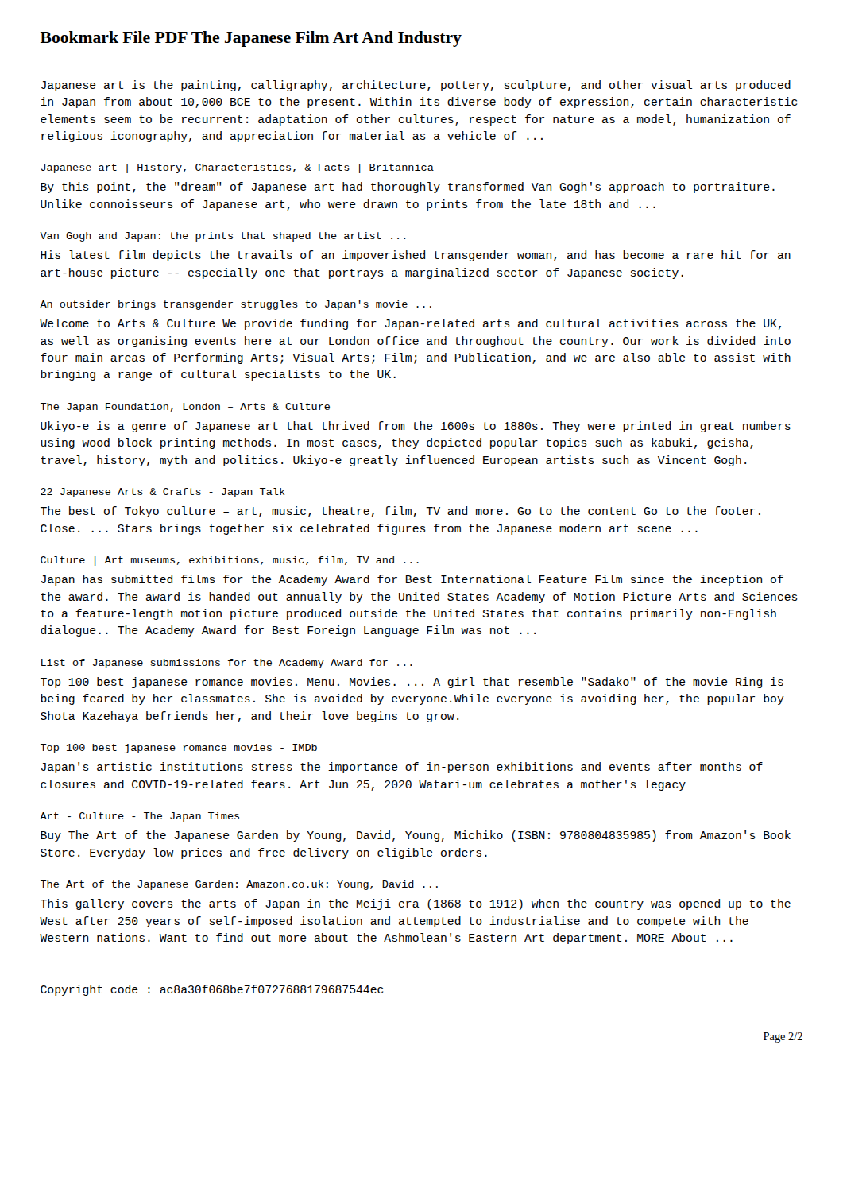Bookmark File PDF The Japanese Film Art And Industry
Japanese art is the painting, calligraphy, architecture, pottery, sculpture, and other visual arts produced in Japan from about 10,000 BCE to the present. Within its diverse body of expression, certain characteristic elements seem to be recurrent: adaptation of other cultures, respect for nature as a model, humanization of religious iconography, and appreciation for material as a vehicle of ...
Japanese art | History, Characteristics, & Facts | Britannica
By this point, the "dream" of Japanese art had thoroughly transformed Van Gogh's approach to portraiture. Unlike connoisseurs of Japanese art, who were drawn to prints from the late 18th and ...
Van Gogh and Japan: the prints that shaped the artist ...
His latest film depicts the travails of an impoverished transgender woman, and has become a rare hit for an art-house picture -- especially one that portrays a marginalized sector of Japanese society.
An outsider brings transgender struggles to Japan's movie ...
Welcome to Arts & Culture We provide funding for Japan-related arts and cultural activities across the UK, as well as organising events here at our London office and throughout the country. Our work is divided into four main areas of Performing Arts; Visual Arts; Film; and Publication, and we are also able to assist with bringing a range of cultural specialists to the UK.
The Japan Foundation, London – Arts & Culture
Ukiyo-e is a genre of Japanese art that thrived from the 1600s to 1880s. They were printed in great numbers using wood block printing methods. In most cases, they depicted popular topics such as kabuki, geisha, travel, history, myth and politics. Ukiyo-e greatly influenced European artists such as Vincent Gogh.
22 Japanese Arts & Crafts - Japan Talk
The best of Tokyo culture – art, music, theatre, film, TV and more. Go to the content Go to the footer. Close. ... Stars brings together six celebrated figures from the Japanese modern art scene ...
Culture | Art museums, exhibitions, music, film, TV and ...
Japan has submitted films for the Academy Award for Best International Feature Film since the inception of the award. The award is handed out annually by the United States Academy of Motion Picture Arts and Sciences to a feature-length motion picture produced outside the United States that contains primarily non-English dialogue.. The Academy Award for Best Foreign Language Film was not ...
List of Japanese submissions for the Academy Award for ...
Top 100 best japanese romance movies. Menu. Movies. ... A girl that resemble "Sadako" of the movie Ring is being feared by her classmates. She is avoided by everyone.While everyone is avoiding her, the popular boy Shota Kazehaya befriends her, and their love begins to grow.
Top 100 best japanese romance movies - IMDb
Japan's artistic institutions stress the importance of in-person exhibitions and events after months of closures and COVID-19-related fears. Art Jun 25, 2020 Watari-um celebrates a mother's legacy
Art - Culture - The Japan Times
Buy The Art of the Japanese Garden by Young, David, Young, Michiko (ISBN: 9780804835985) from Amazon's Book Store. Everyday low prices and free delivery on eligible orders.
The Art of the Japanese Garden: Amazon.co.uk: Young, David ...
This gallery covers the arts of Japan in the Meiji era (1868 to 1912) when the country was opened up to the West after 250 years of self-imposed isolation and attempted to industrialise and to compete with the Western nations. Want to find out more about the Ashmolean's Eastern Art department. MORE About ...
Copyright code : ac8a30f068be7f0727688179687544ec
Page 2/2